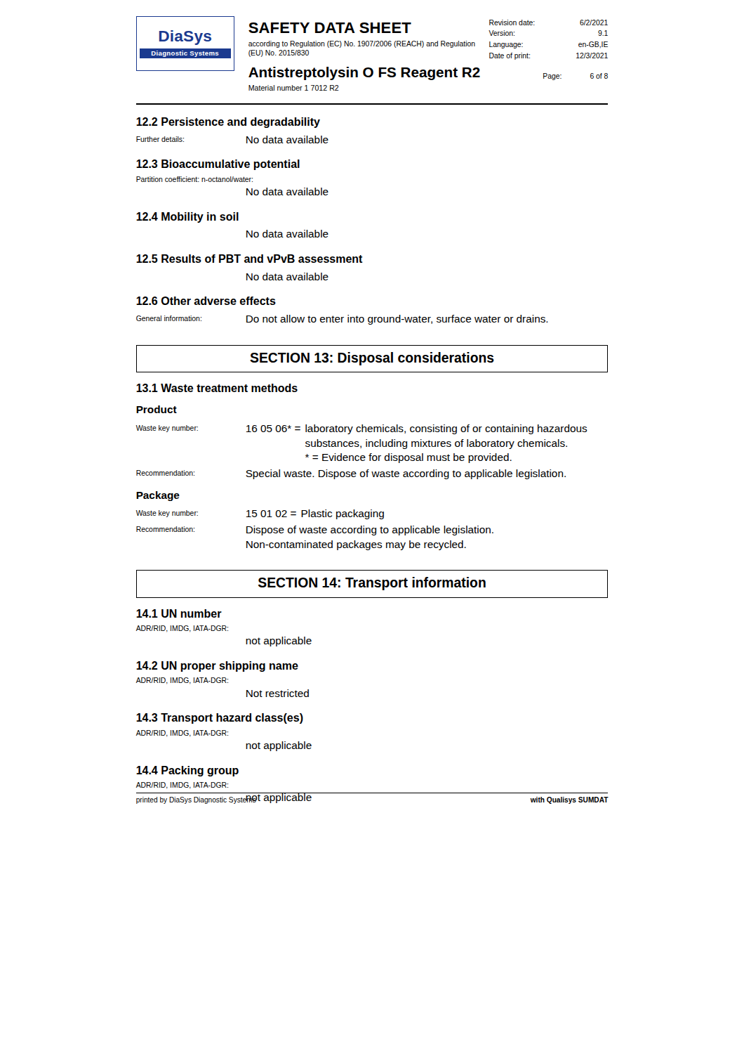Dia Sys
Diagnostic Systems
SAFETY DATA SHEET
according to Regulation (EC) No. 1907/2006 (REACH) and Regulation (EU) No. 2015/830
Antistreptolysin O FS Reagent R2
Material number 1 7012 R2
| Revision date: | 6/2/2021 |
| Version: | 9.1 |
| Language: | en-GB,IE |
| Date of print: | 12/3/2021 |
Page: 6 of 8
12.2 Persistence and degradability
Further details:
No data available
12.3 Bioaccumulative potential
Partition coefficient: n-octanol/water:
No data available
12.4 Mobility in soil
No data available
12.5 Results of PBT and vPvB assessment
No data available
12.6 Other adverse effects
General information:
Do not allow to enter into ground-water, surface water or drains.
SECTION 13: Disposal considerations
13.1 Waste treatment methods
Product
Waste key number:
16 05 06* =
laboratory chemicals, consisting of or containing hazardous substances, including mixtures of laboratory chemicals.
* = Evidence for disposal must be provided.
Recommendation:
Special waste. Dispose of waste according to applicable legislation.
Package
Waste key number:
15 01 02 =
Plastic packaging
Recommendation:
Dispose of waste according to applicable legislation.
Non-contaminated packages may be recycled.
SECTION 14: Transport information
14.1 UN number
ADR/RID, IMDG, IATA-DGR:
not applicable
14.2 UN proper shipping name
ADR/RID, IMDG, IATA-DGR:
Not restricted
14.3 Transport hazard class(es)
ADR/RID, IMDG, IATA-DGR:
not applicable
14.4 Packing group
ADR/RID, IMDG, IATA-DGR:
not applicable
printed by DiaSys Diagnostic Systems
with Qualisys SUMDAT